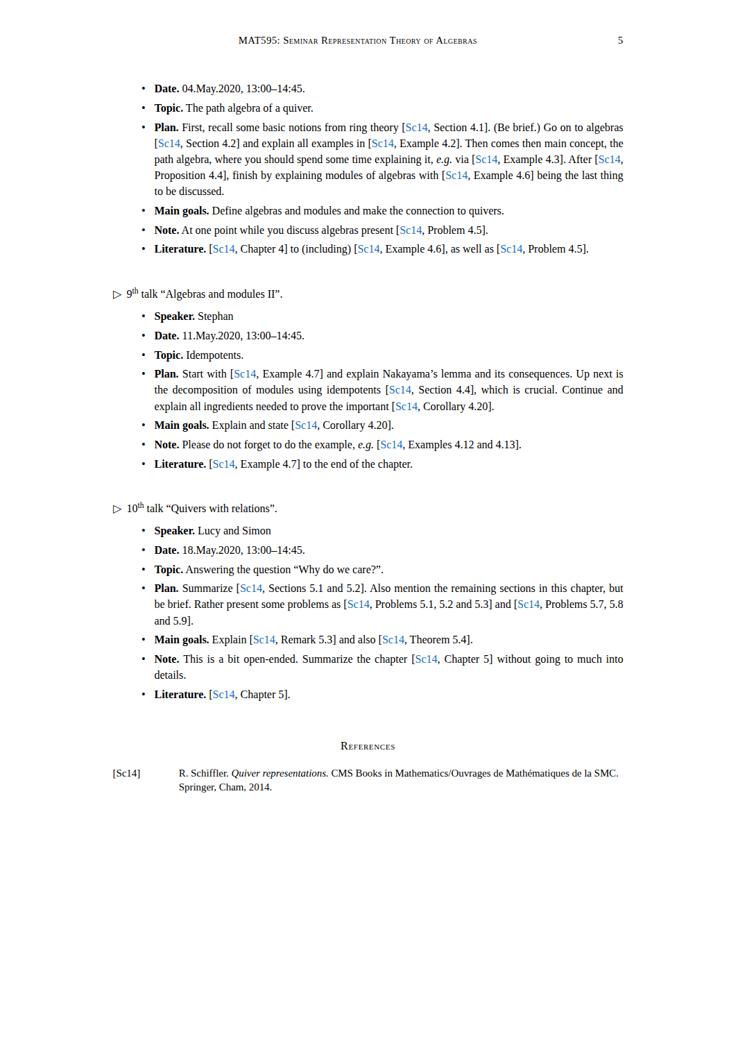MAT595: Seminar Representation Theory of Algebras 5
Date. 04.May.2020, 13:00–14:45.
Topic. The path algebra of a quiver.
Plan. First, recall some basic notions from ring theory [Sc14, Section 4.1]. (Be brief.) Go on to algebras [Sc14, Section 4.2] and explain all examples in [Sc14, Example 4.2]. Then comes then main concept, the path algebra, where you should spend some time explaining it, e.g. via [Sc14, Example 4.3]. After [Sc14, Proposition 4.4], finish by explaining modules of algebras with [Sc14, Example 4.6] being the last thing to be discussed.
Main goals. Define algebras and modules and make the connection to quivers.
Note. At one point while you discuss algebras present [Sc14, Problem 4.5].
Literature. [Sc14, Chapter 4] to (including) [Sc14, Example 4.6], as well as [Sc14, Problem 4.5].
▷9th talk “Algebras and modules II”.
Speaker. Stephan
Date. 11.May.2020, 13:00–14:45.
Topic. Idempotents.
Plan. Start with [Sc14, Example 4.7] and explain Nakayama’s lemma and its consequences. Up next is the decomposition of modules using idempotents [Sc14, Section 4.4], which is crucial. Continue and explain all ingredients needed to prove the important [Sc14, Corollary 4.20].
Main goals. Explain and state [Sc14, Corollary 4.20].
Note. Please do not forget to do the example, e.g. [Sc14, Examples 4.12 and 4.13].
Literature. [Sc14, Example 4.7] to the end of the chapter.
▷10th talk “Quivers with relations”.
Speaker. Lucy and Simon
Date. 18.May.2020, 13:00–14:45.
Topic. Answering the question “Why do we care?”.
Plan. Summarize [Sc14, Sections 5.1 and 5.2]. Also mention the remaining sections in this chapter, but be brief. Rather present some problems as [Sc14, Problems 5.1, 5.2 and 5.3] and [Sc14, Problems 5.7, 5.8 and 5.9].
Main goals. Explain [Sc14, Remark 5.3] and also [Sc14, Theorem 5.4].
Note. This is a bit open-ended. Summarize the chapter [Sc14, Chapter 5] without going to much into details.
Literature. [Sc14, Chapter 5].
References
[Sc14]
R. Schiffler. Quiver representations. CMS Books in Mathematics/Ouvrages de Mathématiques de la SMC. Springer, Cham, 2014.